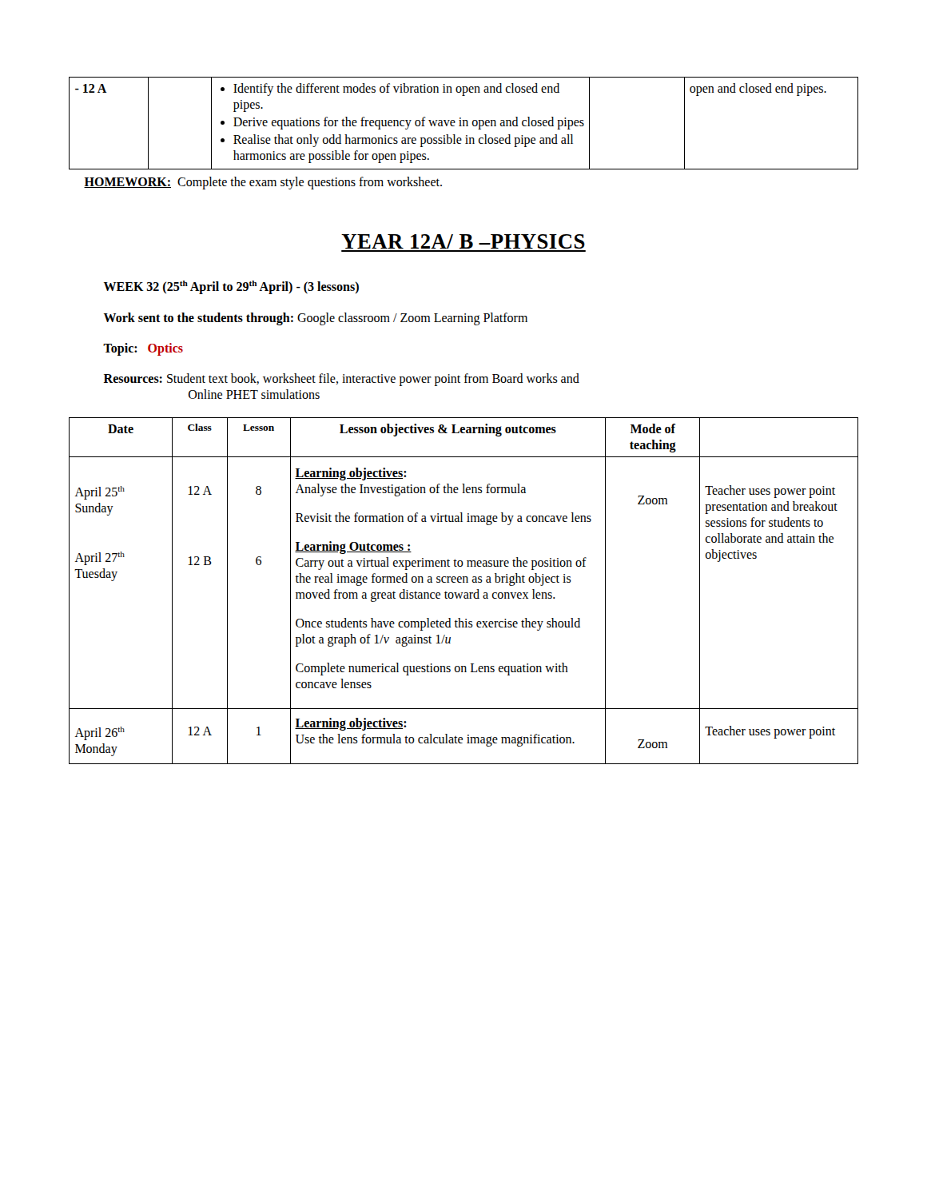| - 12 A | | Identify the different modes of vibration in open and closed end pipes. Derive equations for the frequency of wave in open and closed pipes Realise that only odd harmonics are possible in closed pipe and all harmonics are possible for open pipes. | | open and closed end pipes. |
HOMEWORK: Complete the exam style questions from worksheet.
YEAR 12A/ B –PHYSICS
WEEK 32 (25th April to 29th April) - (3 lessons)
Work sent to the students through: Google classroom / Zoom Learning Platform
Topic: Optics
Resources: Student text book, worksheet file, interactive power point from Board works and Online PHET simulations
| Date | Class | Lesson | Lesson objectives & Learning outcomes | Mode of teaching | |
| --- | --- | --- | --- | --- | --- |
| April 25 th Sunday April 27 th Tuesday | 12 A 12 B | 8 6 | Learning objectives : Analyse the Investigation of the lens formula Revisit the formation of a virtual image by a concave lens Learning Outcomes : Carry out a virtual experiment to measure the position of the real image formed on a screen as a bright object is moved from a great distance toward a convex lens. Once students have completed this exercise they should plot a graph of 1/ v against 1/ u Complete numerical questions on Lens equation with concave lenses | Zoom | Teacher uses power point presentation and breakout sessions for students to collaborate and attain the objectives |
| April 26 th Monday | 12 A | 1 | Learning objectives : Use the lens formula to calculate image magnification. | Zoom | Teacher uses power point |